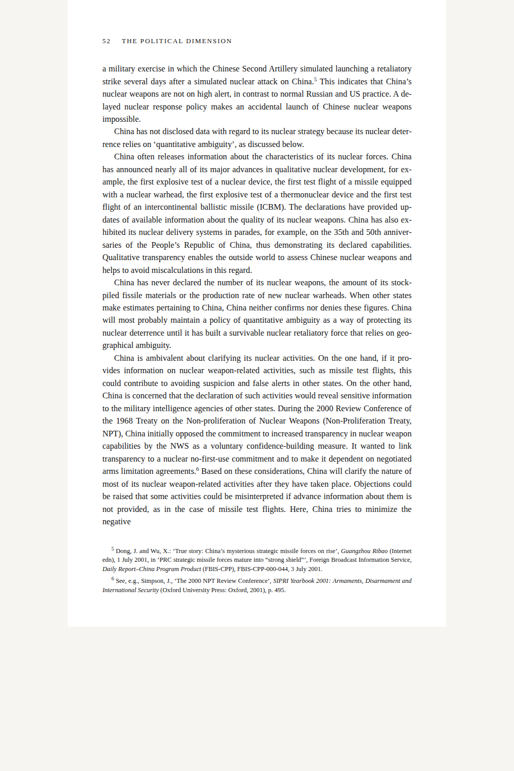52 The Political Dimension
a military exercise in which the Chinese Second Artillery simulated launching a retaliatory strike several days after a simulated nuclear attack on China.5 This indicates that China’s nuclear weapons are not on high alert, in contrast to normal Russian and US practice. A delayed nuclear response policy makes an accidental launch of Chinese nuclear weapons impossible.
China has not disclosed data with regard to its nuclear strategy because its nuclear deterrence relies on ‘quantitative ambiguity’, as discussed below.
China often releases information about the characteristics of its nuclear forces. China has announced nearly all of its major advances in qualitative nuclear development, for example, the first explosive test of a nuclear device, the first test flight of a missile equipped with a nuclear warhead, the first explosive test of a thermonuclear device and the first test flight of an intercontinental ballistic missile (ICBM). The declarations have provided updates of available information about the quality of its nuclear weapons. China has also exhibited its nuclear delivery systems in parades, for example, on the 35th and 50th anniversaries of the People’s Republic of China, thus demonstrating its declared capabilities. Qualitative transparency enables the outside world to assess Chinese nuclear weapons and helps to avoid miscalculations in this regard.
China has never declared the number of its nuclear weapons, the amount of its stockpiled fissile materials or the production rate of new nuclear warheads. When other states make estimates pertaining to China, China neither confirms nor denies these figures. China will most probably maintain a policy of quantitative ambiguity as a way of protecting its nuclear deterrence until it has built a survivable nuclear retaliatory force that relies on geographical ambiguity.
China is ambivalent about clarifying its nuclear activities. On the one hand, if it provides information on nuclear weapon-related activities, such as missile test flights, this could contribute to avoiding suspicion and false alerts in other states. On the other hand, China is concerned that the declaration of such activities would reveal sensitive information to the military intelligence agencies of other states. During the 2000 Review Conference of the 1968 Treaty on the Non-proliferation of Nuclear Weapons (Non-Proliferation Treaty, NPT), China initially opposed the commitment to increased transparency in nuclear weapon capabilities by the NWS as a voluntary confidence-building measure. It wanted to link transparency to a nuclear no-first-use commitment and to make it dependent on negotiated arms limitation agreements.6 Based on these considerations, China will clarify the nature of most of its nuclear weapon-related activities after they have taken place. Objections could be raised that some activities could be misinterpreted if advance information about them is not provided, as in the case of missile test flights. Here, China tries to minimize the negative
5 Dong, J. and Wu, X.: ‘True story: China’s mysterious strategic missile forces on rise’, Guangzhou Ribao (Internet edn), 1 July 2001, in ‘PRC strategic missile forces mature into “strong shield”’, Foreign Broadcast Information Service, Daily Report–China Program Product (FBIS-CPP), FBIS-CPP-000-044, 3 July 2001.
6 See, e.g., Simpson, J., ‘The 2000 NPT Review Conference’, SIPRI Yearbook 2001: Armaments, Disarmament and International Security (Oxford University Press: Oxford, 2001), p. 495.